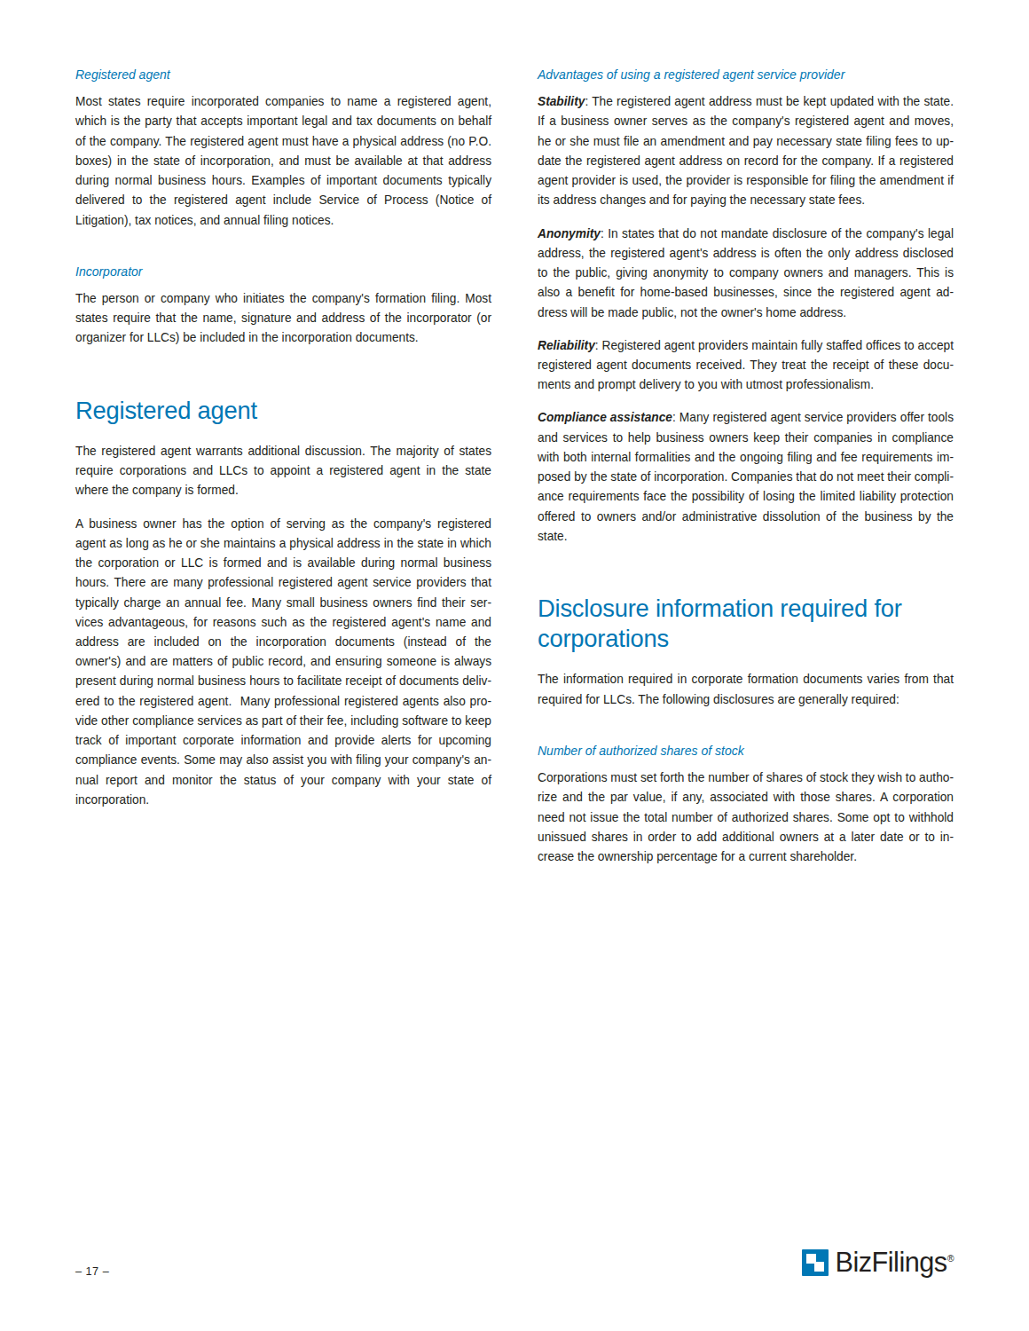Registered agent
Most states require incorporated companies to name a registered agent, which is the party that accepts important legal and tax documents on behalf of the company. The registered agent must have a physical address (no P.O. boxes) in the state of incorporation, and must be available at that address during normal business hours. Examples of important documents typically delivered to the registered agent include Service of Process (Notice of Litigation), tax notices, and annual filing notices.
Incorporator
The person or company who initiates the company's formation filing. Most states require that the name, signature and address of the incorporator (or organizer for LLCs) be included in the incorporation documents.
Registered agent
The registered agent warrants additional discussion. The majority of states require corporations and LLCs to appoint a registered agent in the state where the company is formed.
A business owner has the option of serving as the company's registered agent as long as he or she maintains a physical address in the state in which the corporation or LLC is formed and is available during normal business hours. There are many professional registered agent service providers that typically charge an annual fee. Many small business owners find their services advantageous, for reasons such as the registered agent's name and address are included on the incorporation documents (instead of the owner's) and are matters of public record, and ensuring someone is always present during normal business hours to facilitate receipt of documents delivered to the registered agent. Many professional registered agents also provide other compliance services as part of their fee, including software to keep track of important corporate information and provide alerts for upcoming compliance events. Some may also assist you with filing your company's annual report and monitor the status of your company with your state of incorporation.
Advantages of using a registered agent service provider
Stability: The registered agent address must be kept updated with the state. If a business owner serves as the company's registered agent and moves, he or she must file an amendment and pay necessary state filing fees to update the registered agent address on record for the company. If a registered agent provider is used, the provider is responsible for filing the amendment if its address changes and for paying the necessary state fees.
Anonymity: In states that do not mandate disclosure of the company's legal address, the registered agent's address is often the only address disclosed to the public, giving anonymity to company owners and managers. This is also a benefit for home-based businesses, since the registered agent address will be made public, not the owner's home address.
Reliability: Registered agent providers maintain fully staffed offices to accept registered agent documents received. They treat the receipt of these documents and prompt delivery to you with utmost professionalism.
Compliance assistance: Many registered agent service providers offer tools and services to help business owners keep their companies in compliance with both internal formalities and the ongoing filing and fee requirements imposed by the state of incorporation. Companies that do not meet their compliance requirements face the possibility of losing the limited liability protection offered to owners and/or administrative dissolution of the business by the state.
Disclosure information required for corporations
The information required in corporate formation documents varies from that required for LLCs. The following disclosures are generally required:
Number of authorized shares of stock
Corporations must set forth the number of shares of stock they wish to authorize and the par value, if any, associated with those shares. A corporation need not issue the total number of authorized shares. Some opt to withhold unissued shares in order to add additional owners at a later date or to increase the ownership percentage for a current shareholder.
– 17 –
Biz Filings®